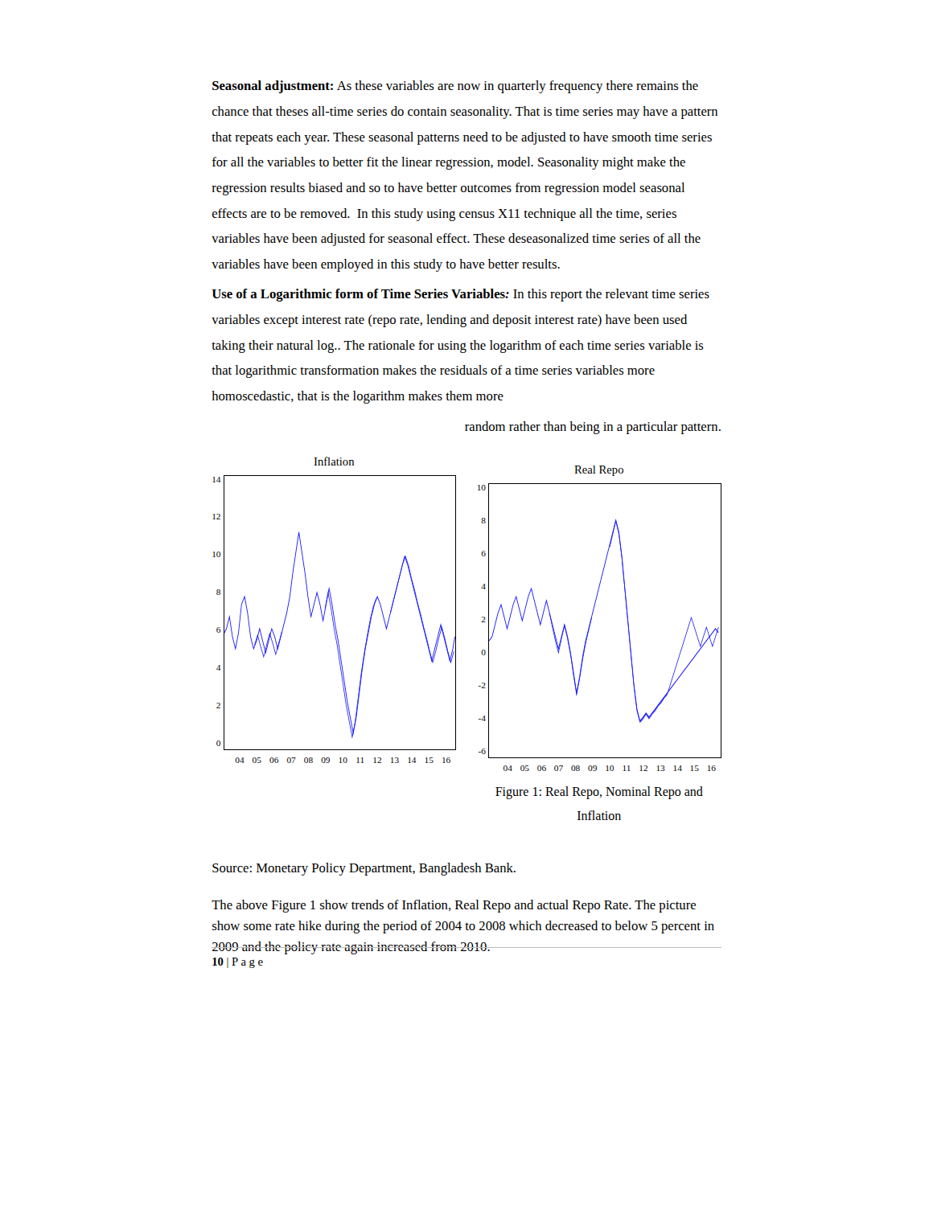Seasonal adjustment: As these variables are now in quarterly frequency there remains the chance that theses all-time series do contain seasonality. That is time series may have a pattern that repeats each year. These seasonal patterns need to be adjusted to have smooth time series for all the variables to better fit the linear regression, model. Seasonality might make the regression results biased and so to have better outcomes from regression model seasonal effects are to be removed. In this study using census X11 technique all the time, series variables have been adjusted for seasonal effect. These deseasonalized time series of all the variables have been employed in this study to have better results.
Use of a Logarithmic form of Time Series Variables: In this report the relevant time series variables except interest rate (repo rate, lending and deposit interest rate) have been used taking their natural log.. The rationale for using the logarithm of each time series variable is that logarithmic transformation makes the residuals of a time series variables more homoscedastic, that is the logarithm makes them more
random rather than being in a particular pattern.
Inflation
14
12
10
8
6
4
2
0
04050607080910111213141516
Real Repo
10
8
6
4
2
0
-2
-4
-6
04050607080910111213141516
Figure 1: Real Repo, Nominal Repo and Inflation
Source: Monetary Policy Department, Bangladesh Bank.
The above Figure 1 show trends of Inflation, Real Repo and actual Repo Rate. The picture show some rate hike during the period of 2004 to 2008 which decreased to below 5 percent in 2009 and the policy rate again increased from 2010.
10 | P a g e